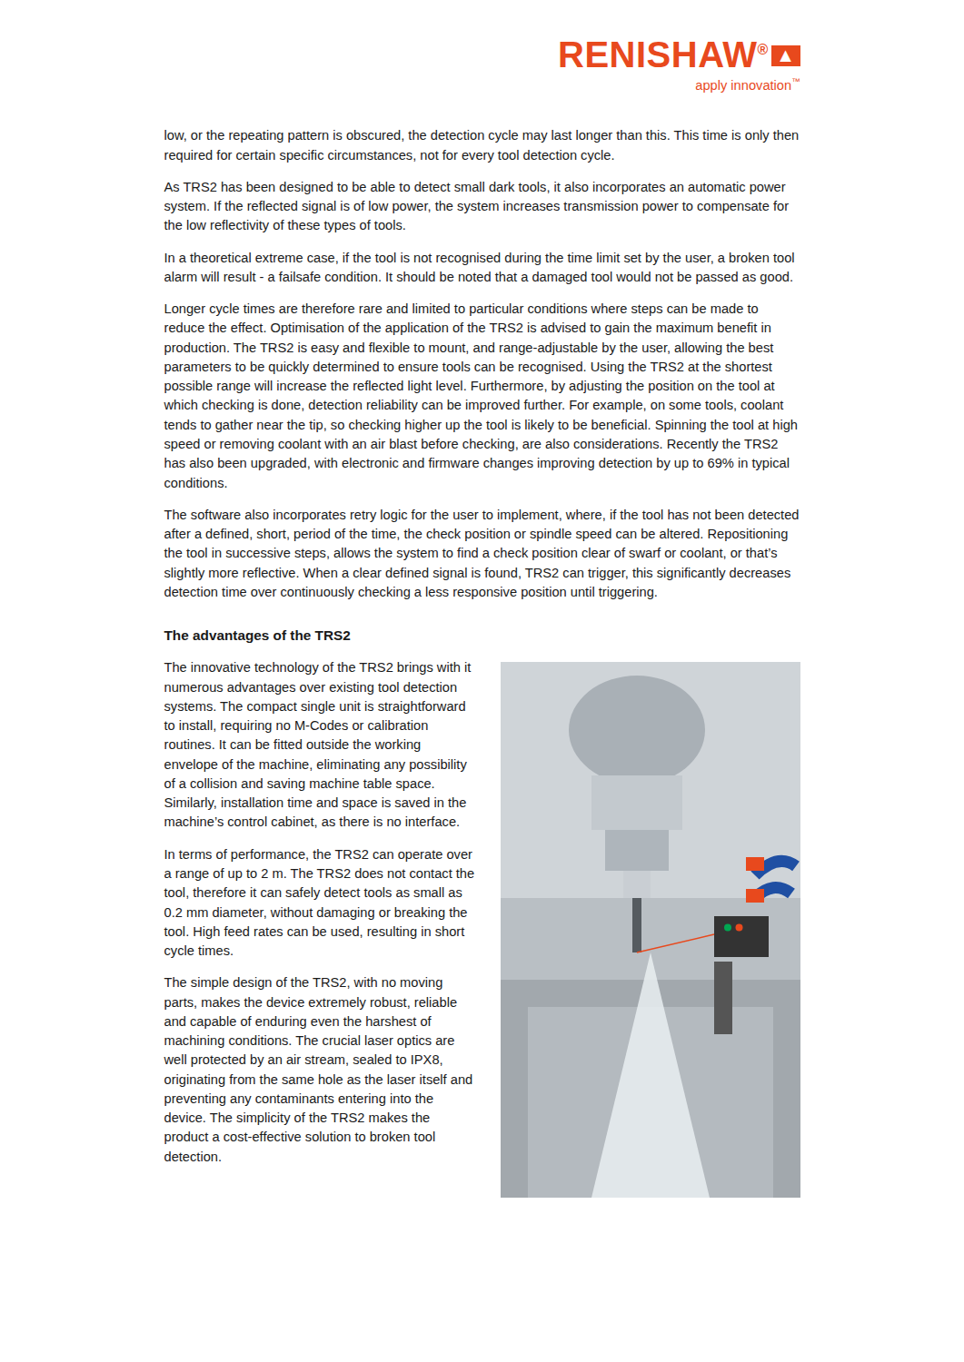RENISHAW®▲
apply innovation™
low, or the repeating pattern is obscured, the detection cycle may last longer than this. This time is only then required for certain specific circumstances, not for every tool detection cycle.
As TRS2 has been designed to be able to detect small dark tools, it also incorporates an automatic power system. If the reflected signal is of low power, the system increases transmission power to compensate for the low reflectivity of these types of tools.
In a theoretical extreme case, if the tool is not recognised during the time limit set by the user, a broken tool alarm will result - a failsafe condition. It should be noted that a damaged tool would not be passed as good.
Longer cycle times are therefore rare and limited to particular conditions where steps can be made to reduce the effect. Optimisation of the application of the TRS2 is advised to gain the maximum benefit in production. The TRS2 is easy and flexible to mount, and range-adjustable by the user, allowing the best parameters to be quickly determined to ensure tools can be recognised. Using the TRS2 at the shortest possible range will increase the reflected light level. Furthermore, by adjusting the position on the tool at which checking is done, detection reliability can be improved further. For example, on some tools, coolant tends to gather near the tip, so checking higher up the tool is likely to be beneficial. Spinning the tool at high speed or removing coolant with an air blast before checking, are also considerations. Recently the TRS2 has also been upgraded, with electronic and firmware changes improving detection by up to 69% in typical conditions.
The software also incorporates retry logic for the user to implement, where, if the tool has not been detected after a defined, short, period of the time, the check position or spindle speed can be altered. Repositioning the tool in successive steps, allows the system to find a check position clear of swarf or coolant, or that’s slightly more reflective. When a clear defined signal is found, TRS2 can trigger, this significantly decreases detection time over continuously checking a less responsive position until triggering.
The advantages of the TRS2
The innovative technology of the TRS2 brings with it numerous advantages over existing tool detection systems. The compact single unit is straightforward to install, requiring no M-Codes or calibration routines. It can be fitted outside the working envelope of the machine, eliminating any possibility of a collision and saving machine table space. Similarly, installation time and space is saved in the machine’s control cabinet, as there is no interface.
In terms of performance, the TRS2 can operate over a range of up to 2 m. The TRS2 does not contact the tool, therefore it can safely detect tools as small as 0.2 mm diameter, without damaging or breaking the tool. High feed rates can be used, resulting in short cycle times.
The simple design of the TRS2, with no moving parts, makes the device extremely robust, reliable and capable of enduring even the harshest of machining conditions. The crucial laser optics are well protected by an air stream, sealed to IPX8, originating from the same hole as the laser itself and preventing any contaminants entering into the device. The simplicity of the TRS2 makes the product a cost-effective solution to broken tool detection.